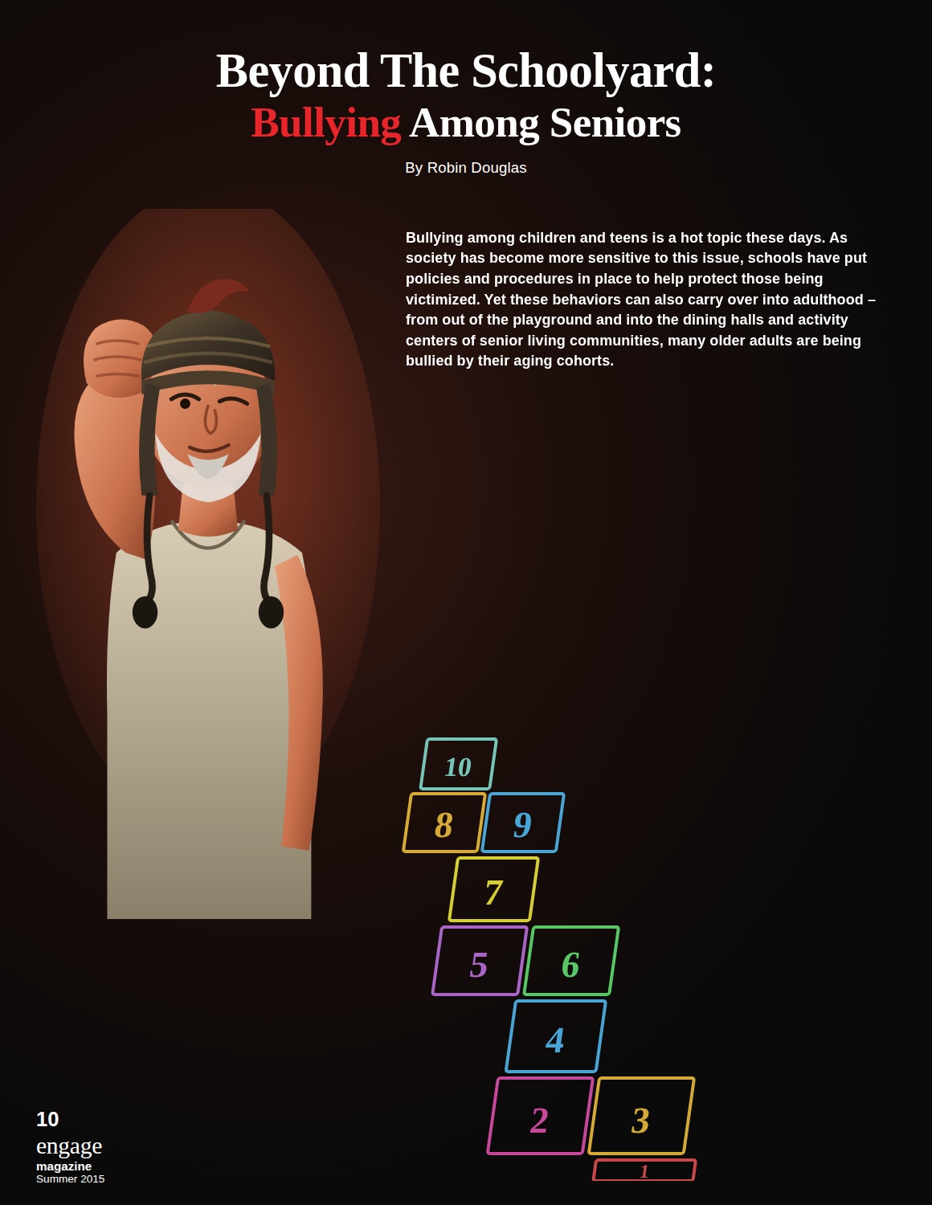Beyond The Schoolyard: Bullying Among Seniors
By Robin Douglas
Bullying among children and teens is a hot topic these days. As society has become more sensitive to this issue, schools have put policies and procedures in place to help protect those being victimized. Yet these behaviors can also carry over into adulthood – from out of the playground and into the dining halls and activity centers of senior living communities, many older adults are being bullied by their aging cohorts.
10 8 9 7 5 6 4 2 3 1
10 engage magazine Summer 2015